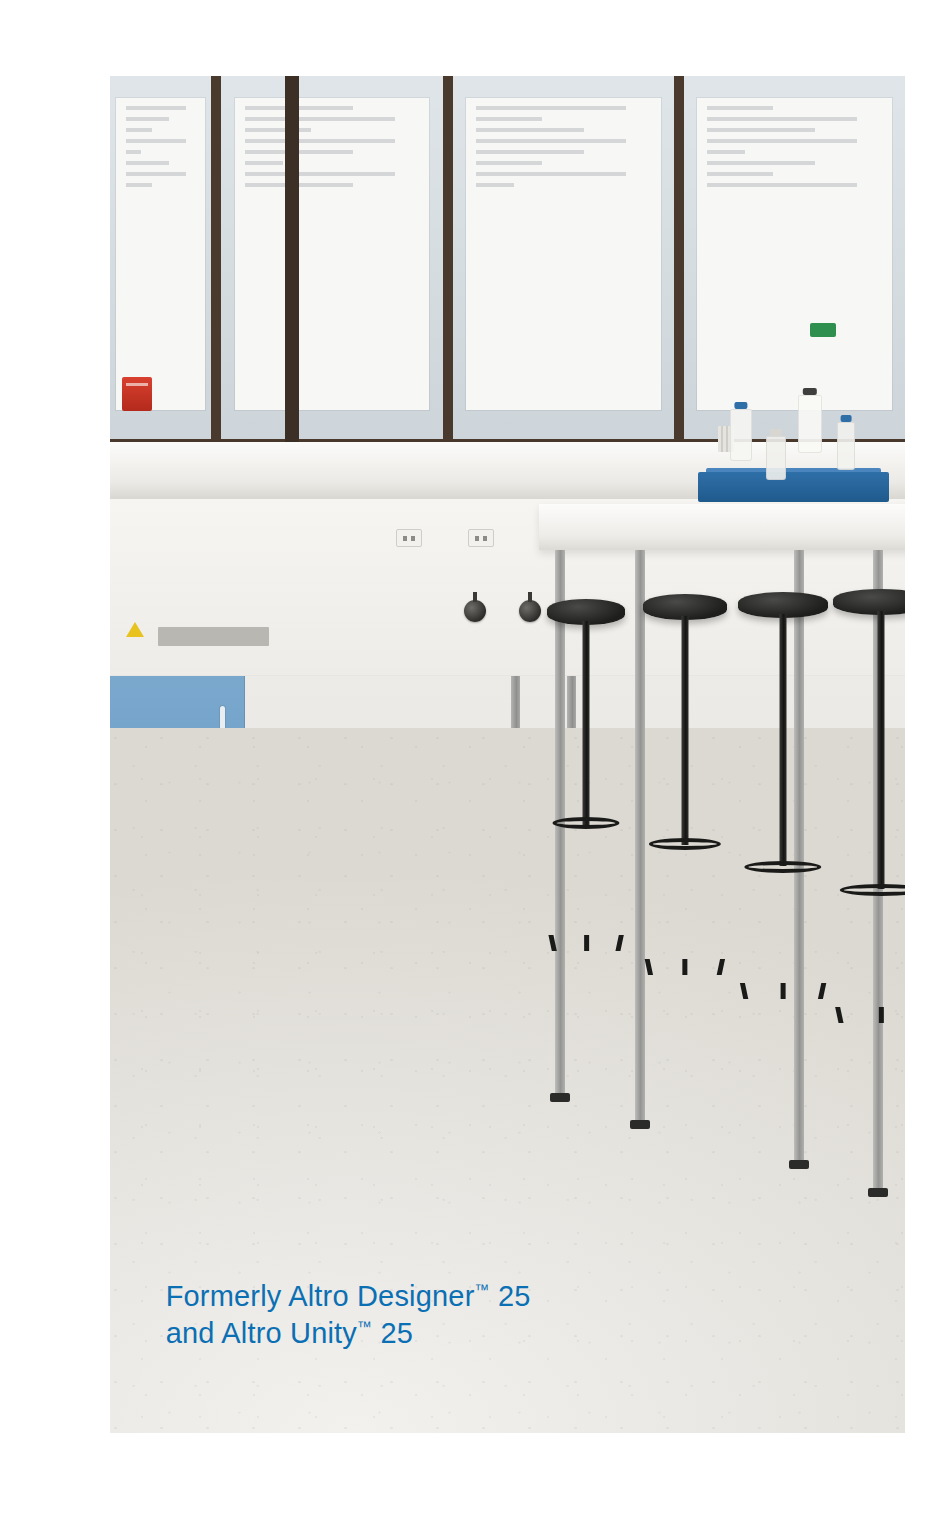Formerly Altro Designer™ 25
and Altro Unity™ 25